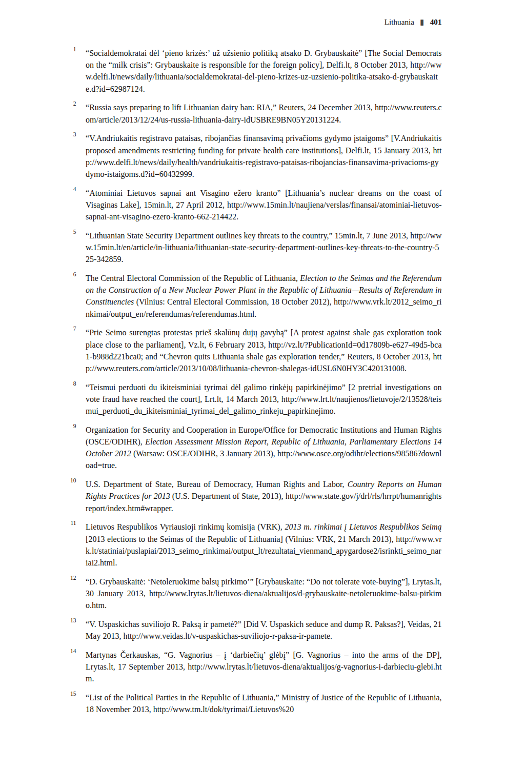Lithuania ▮ 401
“Socialdemokratai dėl ‘pieno krizės:’ už užsienio politiką atsako D. Grybauskaitė” [The Social Democrats on the “milk crisis”: Grybauskaite is responsible for the foreign policy], Delfi.lt, 8 October 2013, http://www.delfi.lt/news/daily/lithuania/socialdemokratai-del-pieno-krizes-uz-uzsienio-politika-atsako-d-grybauskaite.d?id=62987124.
“Russia says preparing to lift Lithuanian dairy ban: RIA,” Reuters, 24 December 2013, http://www.reuters.com/article/2013/12/24/us-russia-lithuania-dairy-idUSBRE9BN05Y20131224.
“V.Andriukaitis registravo pataisas, ribojančias finansavimą privačioms gydymo įstaigoms” [V.Andriukaitis proposed amendments restricting funding for private health care institutions], Delfi.lt, 15 January 2013, http://www.delfi.lt/news/daily/health/vandriukaitis-registravo-pataisas-ribojancias-finansavima-privacioms-gydymo-istaigoms.d?id=60432999.
“Atominiai Lietuvos sapnai ant Visagino ežero kranto” [Lithuania’s nuclear dreams on the coast of Visaginas Lake], 15min.lt, 27 April 2012, http://www.15min.lt/naujiena/verslas/finansai/atominiai-lietuvos-sapnai-ant-visagino-ezero-kranto-662-214422.
“Lithuanian State Security Department outlines key threats to the country,” 15min.lt, 7 June 2013, http://www.15min.lt/en/article/in-lithuania/lithuanian-state-security-department-outlines-key-threats-to-the-country-525-342859.
The Central Electoral Commission of the Republic of Lithuania, Election to the Seimas and the Referendum on the Construction of a New Nuclear Power Plant in the Republic of Lithuania—Results of Referendum in Constituencies (Vilnius: Central Electoral Commission, 18 October 2012), http://www.vrk.lt/2012_seimo_rinkimai/output_en/referendumas/referendumas.html.
“Prie Seimo surengtas protestas prieš skalūnų dujų gavybą” [A protest against shale gas exploration took place close to the parliament], Vz.lt, 6 February 2013, http://vz.lt/?PublicationId=0d17809b-e627-49d5-bca1-b988d221bca0; and “Chevron quits Lithuania shale gas exploration tender,” Reuters, 8 October 2013, http://www.reuters.com/article/2013/10/08/lithuania-chevron-shalegas-idUSL6N0HY3C420131008.
“Teismui perduoti du ikiteisminiai tyrimai dėl galimo rinkėjų papirkinėjimo” [2 pretrial investigations on vote fraud have reached the court], Lrt.lt, 14 March 2013, http://www.lrt.lt/naujienos/lietuvoje/2/13528/teismui_perduoti_du_ikiteisminiai_tyrimai_del_galimo_rinkeju_papirkinejimo.
Organization for Security and Cooperation in Europe/Office for Democratic Institutions and Human Rights (OSCE/ODIHR), Election Assessment Mission Report, Republic of Lithuania, Parliamentary Elections 14 October 2012 (Warsaw: OSCE/ODIHR, 3 January 2013), http://www.osce.org/odihr/elections/98586?download=true.
U.S. Department of State, Bureau of Democracy, Human Rights and Labor, Country Reports on Human Rights Practices for 2013 (U.S. Department of State, 2013), http://www.state.gov/j/drl/rls/hrrpt/humanrightsreport/index.htm#wrapper.
Lietuvos Respublikos Vyriausioji rinkimų komisija (VRK), 2013 m. rinkimai į Lietuvos Respublikos Seimą [2013 elections to the Seimas of the Republic of Lithuania] (Vilnius: VRK, 21 March 2013), http://www.vrk.lt/statiniai/puslapiai/2013_seimo_rinkimai/output_lt/rezultatai_vienmand_apygardose2/isrinkti_seimo_nariai2.html.
“D. Grybauskaitė: ‘Netoleruokime balsų pirkimo’” [Grybauskaite: “Do not tolerate vote-buying”], Lrytas.lt, 30 January 2013, http://www.lrytas.lt/lietuvos-diena/aktualijos/d-grybauskaite-netoleruokime-balsu-pirkimo.htm.
“V. Uspaskichas suviliojo R. Paksą ir pametė?” [Did V. Uspaskich seduce and dump R. Paksas?], Veidas, 21 May 2013, http://www.veidas.lt/v-uspaskichas-suviliojo-r-paksa-ir-pamete.
Martynas Čerkauskas, “G. Vagnorius – į ‘darbiečių’ glėbį” [G. Vagnorius – into the arms of the DP], Lrytas.lt, 17 September 2013, http://www.lrytas.lt/lietuvos-diena/aktualijos/g-vagnorius-i-darbieciu-glebi.htm.
“List of the Political Parties in the Republic of Lithuania,” Ministry of Justice of the Republic of Lithuania, 18 November 2013, http://www.tm.lt/dok/tyrimai/Lietuvos%20